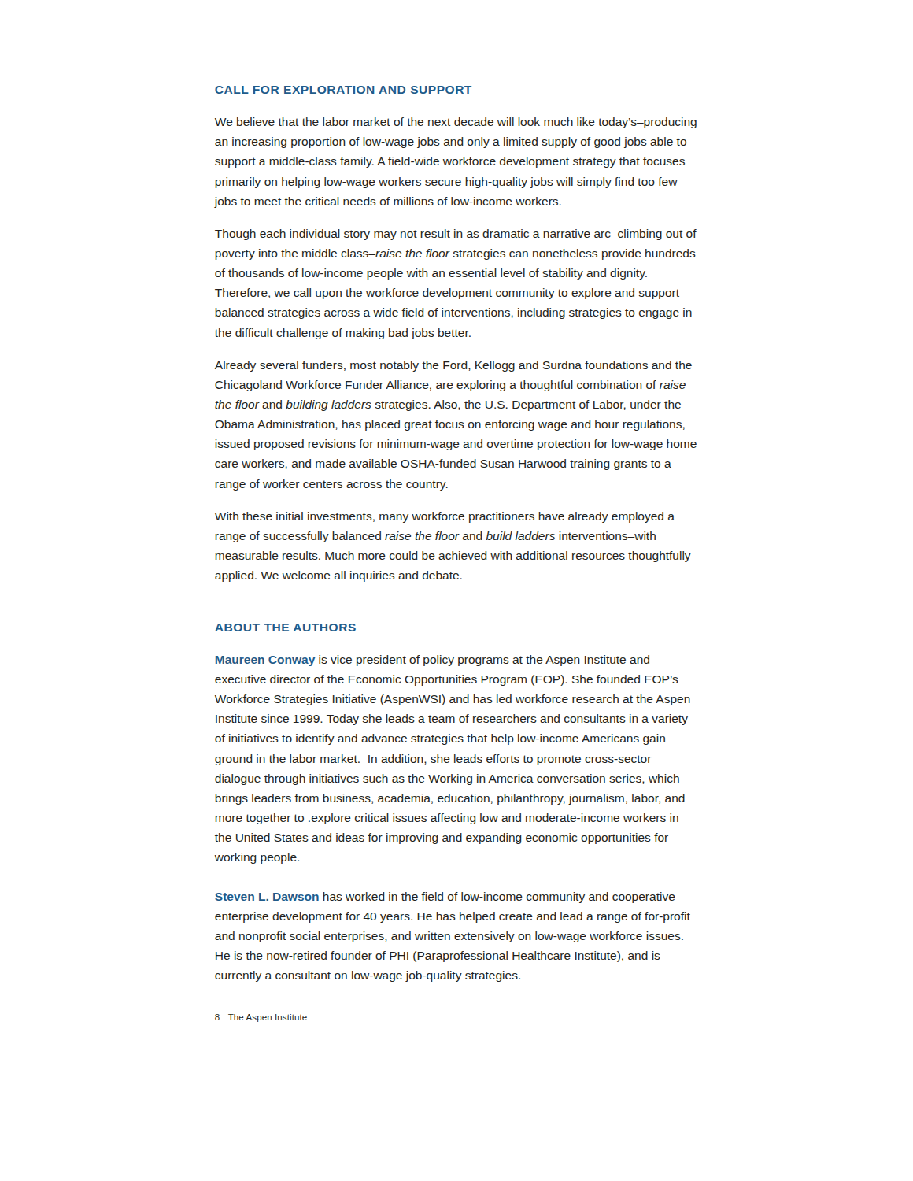Call for Exploration and Support
We believe that the labor market of the next decade will look much like today’s–producing an increasing proportion of low-wage jobs and only a limited supply of good jobs able to support a middle-class family. A field-wide workforce development strategy that focuses primarily on helping low-wage workers secure high-quality jobs will simply find too few jobs to meet the critical needs of millions of low-income workers.
Though each individual story may not result in as dramatic a narrative arc–climbing out of poverty into the middle class–raise the floor strategies can nonetheless provide hundreds of thousands of low-income people with an essential level of stability and dignity. Therefore, we call upon the workforce development community to explore and support balanced strategies across a wide field of interventions, including strategies to engage in the difficult challenge of making bad jobs better.
Already several funders, most notably the Ford, Kellogg and Surdna foundations and the Chicagoland Workforce Funder Alliance, are exploring a thoughtful combination of raise the floor and building ladders strategies. Also, the U.S. Department of Labor, under the Obama Administration, has placed great focus on enforcing wage and hour regulations, issued proposed revisions for minimum-wage and overtime protection for low-wage home care workers, and made available OSHA-funded Susan Harwood training grants to a range of worker centers across the country.
With these initial investments, many workforce practitioners have already employed a range of successfully balanced raise the floor and build ladders interventions–with measurable results. Much more could be achieved with additional resources thoughtfully applied. We welcome all inquiries and debate.
About the Authors
Maureen Conway is vice president of policy programs at the Aspen Institute and executive director of the Economic Opportunities Program (EOP). She founded EOP’s Workforce Strategies Initiative (AspenWSI) and has led workforce research at the Aspen Institute since 1999. Today she leads a team of researchers and consultants in a variety of initiatives to identify and advance strategies that help low-income Americans gain ground in the labor market. In addition, she leads efforts to promote cross-sector dialogue through initiatives such as the Working in America conversation series, which brings leaders from business, academia, education, philanthropy, journalism, labor, and more together to .explore critical issues affecting low and moderate-income workers in the United States and ideas for improving and expanding economic opportunities for working people.
Steven L. Dawson has worked in the field of low-income community and cooperative enterprise development for 40 years. He has helped create and lead a range of for-profit and nonprofit social enterprises, and written extensively on low-wage workforce issues. He is the now-retired founder of PHI (Paraprofessional Healthcare Institute), and is currently a consultant on low-wage job-quality strategies.
8 The Aspen Institute